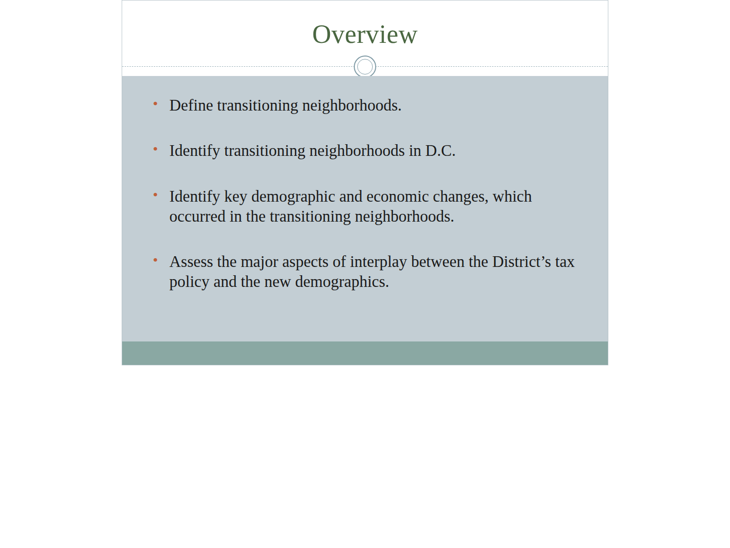Overview
Define transitioning neighborhoods.
Identify transitioning neighborhoods in D.C.
Identify key demographic and economic changes, which occurred in the transitioning neighborhoods.
Assess the major aspects of interplay between the District’s tax policy and the new demographics.